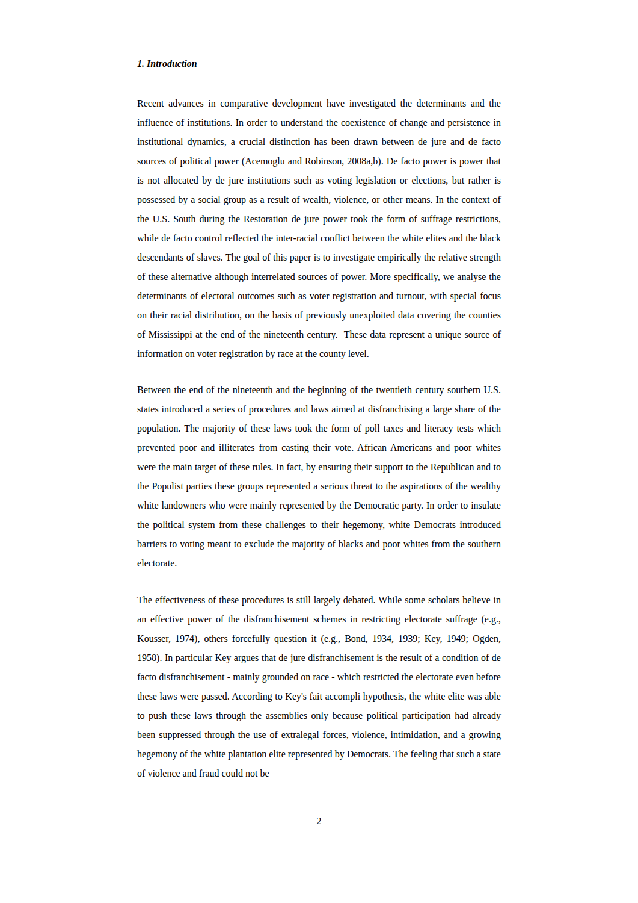1. Introduction
Recent advances in comparative development have investigated the determinants and the influence of institutions. In order to understand the coexistence of change and persistence in institutional dynamics, a crucial distinction has been drawn between de jure and de facto sources of political power (Acemoglu and Robinson, 2008a,b). De facto power is power that is not allocated by de jure institutions such as voting legislation or elections, but rather is possessed by a social group as a result of wealth, violence, or other means. In the context of the U.S. South during the Restoration de jure power took the form of suffrage restrictions, while de facto control reflected the inter-racial conflict between the white elites and the black descendants of slaves. The goal of this paper is to investigate empirically the relative strength of these alternative although interrelated sources of power. More specifically, we analyse the determinants of electoral outcomes such as voter registration and turnout, with special focus on their racial distribution, on the basis of previously unexploited data covering the counties of Mississippi at the end of the nineteenth century. These data represent a unique source of information on voter registration by race at the county level.
Between the end of the nineteenth and the beginning of the twentieth century southern U.S. states introduced a series of procedures and laws aimed at disfranchising a large share of the population. The majority of these laws took the form of poll taxes and literacy tests which prevented poor and illiterates from casting their vote. African Americans and poor whites were the main target of these rules. In fact, by ensuring their support to the Republican and to the Populist parties these groups represented a serious threat to the aspirations of the wealthy white landowners who were mainly represented by the Democratic party. In order to insulate the political system from these challenges to their hegemony, white Democrats introduced barriers to voting meant to exclude the majority of blacks and poor whites from the southern electorate.
The effectiveness of these procedures is still largely debated. While some scholars believe in an effective power of the disfranchisement schemes in restricting electorate suffrage (e.g., Kousser, 1974), others forcefully question it (e.g., Bond, 1934, 1939; Key, 1949; Ogden, 1958). In particular Key argues that de jure disfranchisement is the result of a condition of de facto disfranchisement - mainly grounded on race - which restricted the electorate even before these laws were passed. According to Key's fait accompli hypothesis, the white elite was able to push these laws through the assemblies only because political participation had already been suppressed through the use of extralegal forces, violence, intimidation, and a growing hegemony of the white plantation elite represented by Democrats. The feeling that such a state of violence and fraud could not be
2